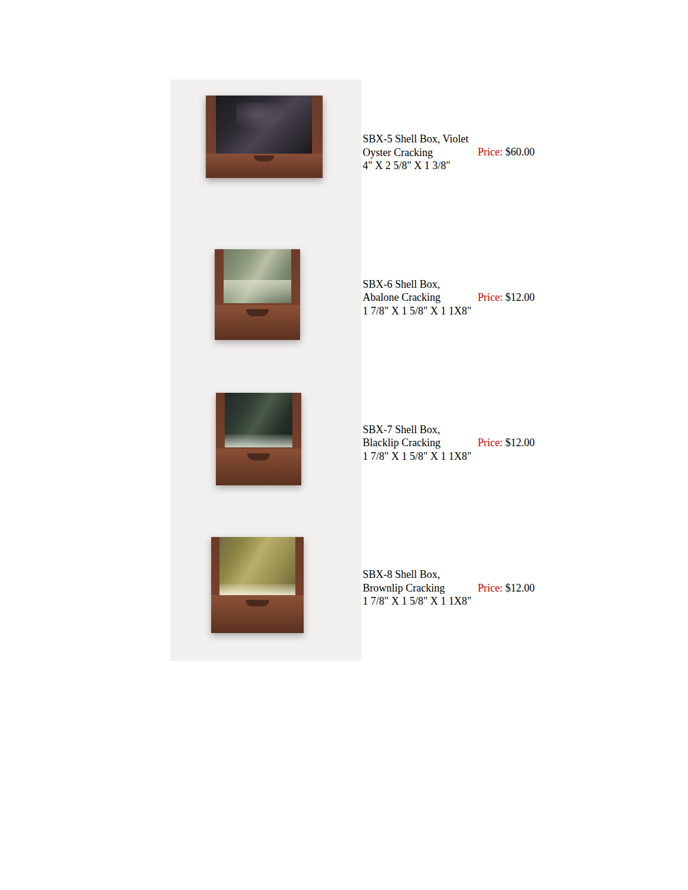| | SBX-5 Shell Box, Violet Oyster Cracking 4" X 2 5/8" X 1 3/8" | Price: $60.00 |
| | SBX-6 Shell Box, Abalone Cracking 1 7/8" X 1 5/8" X 1 1X8" | Price: $12.00 |
| | SBX-7 Shell Box, Blacklip Cracking 1 7/8" X 1 5/8" X 1 1X8" | Price: $12.00 |
| | SBX-8 Shell Box, Brownlip Cracking 1 7/8" X 1 5/8" X 1 1X8" | Price: $12.00 |